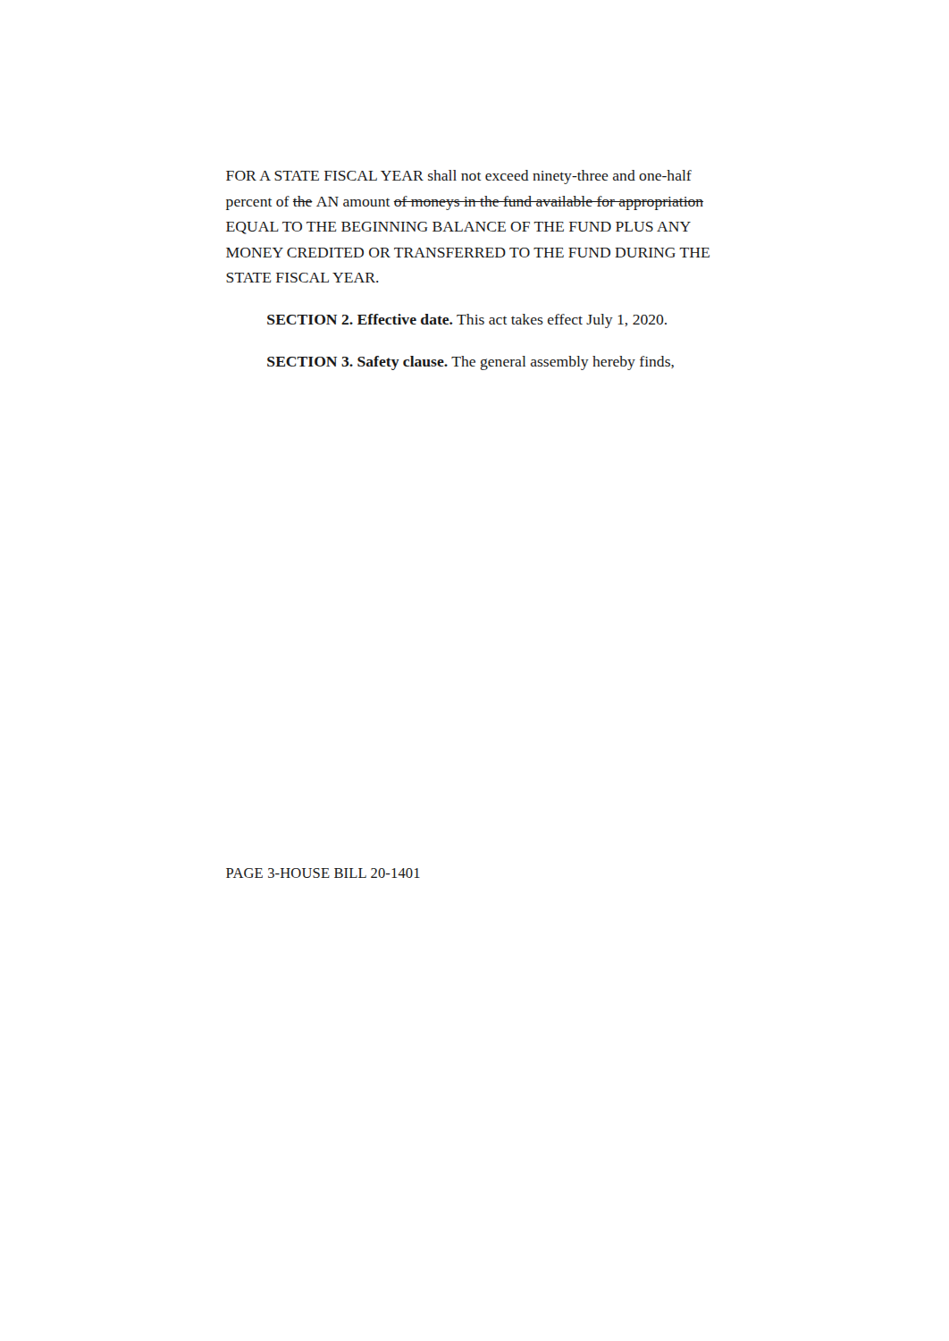FOR A STATE FISCAL YEAR shall not exceed ninety-three and one-half percent of the AN amount of moneys in the fund available for appropriation EQUAL TO THE BEGINNING BALANCE OF THE FUND PLUS ANY MONEY CREDITED OR TRANSFERRED TO THE FUND DURING THE STATE FISCAL YEAR.
SECTION 2. Effective date. This act takes effect July 1, 2020.
SECTION 3. Safety clause. The general assembly hereby finds,
PAGE 3-HOUSE BILL 20-1401